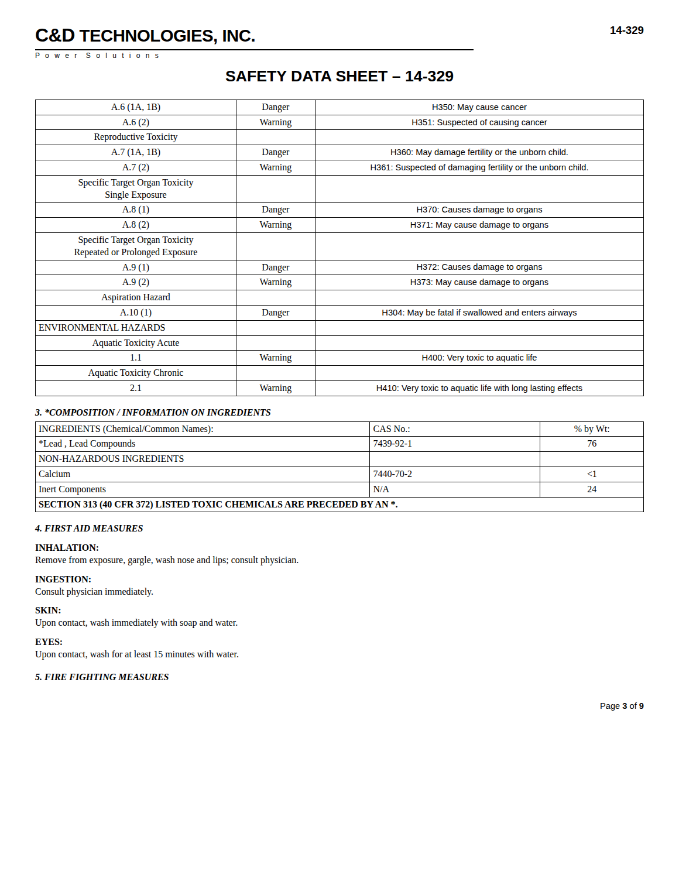14-329
C&D TECHNOLOGIES, INC.
P o w e r S o l u t i o n s
SAFETY DATA SHEET – 14-329
| A.6 (1A, 1B) | Danger | H350: May cause cancer |
| A.6 (2) | Warning | H351: Suspected of causing cancer |
| Reproductive Toxicity | | |
| A.7 (1A, 1B) | Danger | H360: May damage fertility or the unborn child. |
| A.7 (2) | Warning | H361: Suspected of damaging fertility or the unborn child. |
| Specific Target Organ Toxicity Single Exposure | | |
| A.8 (1) | Danger | H370: Causes damage to organs |
| A.8 (2) | Warning | H371: May cause damage to organs |
| Specific Target Organ Toxicity Repeated or Prolonged Exposure | | |
| A.9 (1) | Danger | H372: Causes damage to organs |
| A.9 (2) | Warning | H373: May cause damage to organs |
| Aspiration Hazard | | |
| A.10 (1) | Danger | H304: May be fatal if swallowed and enters airways |
| ENVIRONMENTAL HAZARDS | | |
| Aquatic Toxicity Acute | | |
| 1.1 | Warning | H400: Very toxic to aquatic life |
| Aquatic Toxicity Chronic | | |
| 2.1 | Warning | H410: Very toxic to aquatic life with long lasting effects |
3. *COMPOSITION / INFORMATION ON INGREDIENTS
| INGREDIENTS (Chemical/Common Names): | CAS No.: | % by Wt: |
| *Lead , Lead Compounds | 7439-92-1 | 76 |
| NON-HAZARDOUS INGREDIENTS | | |
| Calcium | 7440-70-2 | <1 |
| Inert Components | N/A | 24 |
| SECTION 313 (40 CFR 372) LISTED TOXIC CHEMICALS ARE PRECEDED BY AN *. |
4. FIRST AID MEASURES
INHALATION:
Remove from exposure, gargle, wash nose and lips; consult physician.
INGESTION:
Consult physician immediately.
SKIN:
Upon contact, wash immediately with soap and water.
EYES:
Upon contact, wash for at least 15 minutes with water.
5. FIRE FIGHTING MEASURES
Page 3 of 9